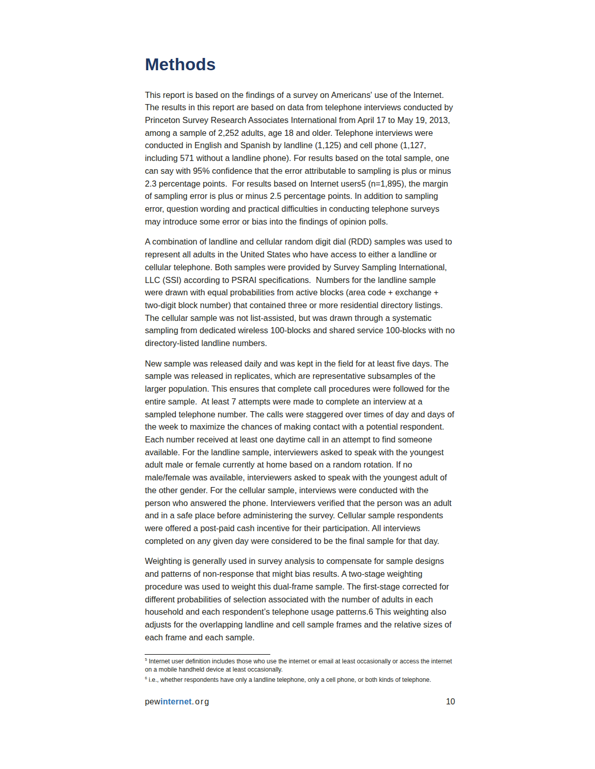Methods
This report is based on the findings of a survey on Americans' use of the Internet. The results in this report are based on data from telephone interviews conducted by Princeton Survey Research Associates International from April 17 to May 19, 2013, among a sample of 2,252 adults, age 18 and older. Telephone interviews were conducted in English and Spanish by landline (1,125) and cell phone (1,127, including 571 without a landline phone). For results based on the total sample, one can say with 95% confidence that the error attributable to sampling is plus or minus 2.3 percentage points. For results based on Internet users5 (n=1,895), the margin of sampling error is plus or minus 2.5 percentage points. In addition to sampling error, question wording and practical difficulties in conducting telephone surveys may introduce some error or bias into the findings of opinion polls.
A combination of landline and cellular random digit dial (RDD) samples was used to represent all adults in the United States who have access to either a landline or cellular telephone. Both samples were provided by Survey Sampling International, LLC (SSI) according to PSRAI specifications. Numbers for the landline sample were drawn with equal probabilities from active blocks (area code + exchange + two-digit block number) that contained three or more residential directory listings. The cellular sample was not list-assisted, but was drawn through a systematic sampling from dedicated wireless 100-blocks and shared service 100-blocks with no directory-listed landline numbers.
New sample was released daily and was kept in the field for at least five days. The sample was released in replicates, which are representative subsamples of the larger population. This ensures that complete call procedures were followed for the entire sample. At least 7 attempts were made to complete an interview at a sampled telephone number. The calls were staggered over times of day and days of the week to maximize the chances of making contact with a potential respondent. Each number received at least one daytime call in an attempt to find someone available. For the landline sample, interviewers asked to speak with the youngest adult male or female currently at home based on a random rotation. If no male/female was available, interviewers asked to speak with the youngest adult of the other gender. For the cellular sample, interviews were conducted with the person who answered the phone. Interviewers verified that the person was an adult and in a safe place before administering the survey. Cellular sample respondents were offered a post-paid cash incentive for their participation. All interviews completed on any given day were considered to be the final sample for that day.
Weighting is generally used in survey analysis to compensate for sample designs and patterns of non-response that might bias results. A two-stage weighting procedure was used to weight this dual-frame sample. The first-stage corrected for different probabilities of selection associated with the number of adults in each household and each respondent’s telephone usage patterns.6 This weighting also adjusts for the overlapping landline and cell sample frames and the relative sizes of each frame and each sample.
5 Internet user definition includes those who use the internet or email at least occasionally or access the internet on a mobile handheld device at least occasionally.
6 i.e., whether respondents have only a landline telephone, only a cell phone, or both kinds of telephone.
pew internet.org
10